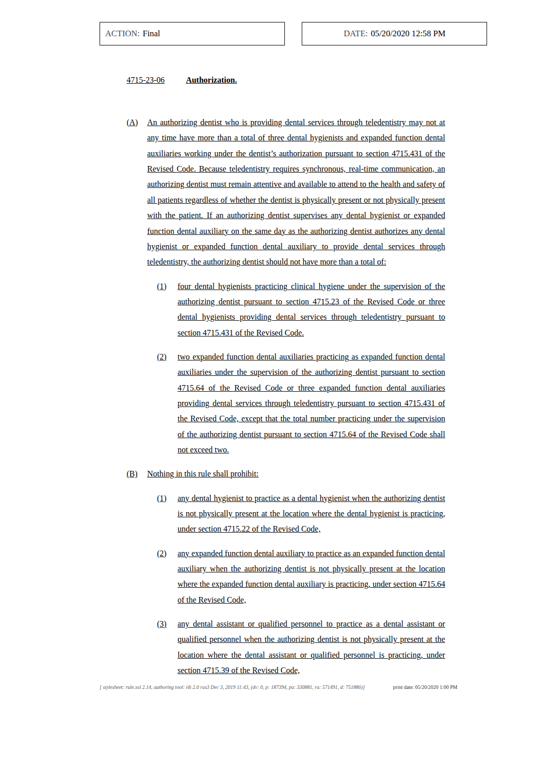ACTION: Final
DATE: 05/20/2020 12:58 PM
4715-23-06 Authorization.
(A) An authorizing dentist who is providing dental services through teledentistry may not at any time have more than a total of three dental hygienists and expanded function dental auxiliaries working under the dentist’s authorization pursuant to section 4715.431 of the Revised Code. Because teledentistry requires synchronous, real-time communication, an authorizing dentist must remain attentive and available to attend to the health and safety of all patients regardless of whether the dentist is physically present or not physically present with the patient. If an authorizing dentist supervises any dental hygienist or expanded function dental auxiliary on the same day as the authorizing dentist authorizes any dental hygienist or expanded function dental auxiliary to provide dental services through teledentistry, the authorizing dentist should not have more than a total of:
(1) four dental hygienists practicing clinical hygiene under the supervision of the authorizing dentist pursuant to section 4715.23 of the Revised Code or three dental hygienists providing dental services through teledentistry pursuant to section 4715.431 of the Revised Code.
(2) two expanded function dental auxiliaries practicing as expanded function dental auxiliaries under the supervision of the authorizing dentist pursuant to section 4715.64 of the Revised Code or three expanded function dental auxiliaries providing dental services through teledentistry pursuant to section 4715.431 of the Revised Code, except that the total number practicing under the supervision of the authorizing dentist pursuant to section 4715.64 of the Revised Code shall not exceed two.
(B) Nothing in this rule shall prohibit:
(1) any dental hygienist to practice as a dental hygienist when the authorizing dentist is not physically present at the location where the dental hygienist is practicing, under section 4715.22 of the Revised Code,
(2) any expanded function dental auxiliary to practice as an expanded function dental auxiliary when the authorizing dentist is not physically present at the location where the expanded function dental auxiliary is practicing, under section 4715.64 of the Revised Code,
(3) any dental assistant or qualified personnel to practice as a dental assistant or qualified personnel when the authorizing dentist is not physically present at the location where the dental assistant or qualified personnel is practicing, under section 4715.39 of the Revised Code,
[ stylesheet: rule.xsl 2.14, authoring tool: i4i 2.0 ras3 Dec 3, 2019 11:43, (dv: 0, p: 187394, pa: 330881, ra: 571491, d: 751886)]
print date: 05/20/2020 1:00 PM